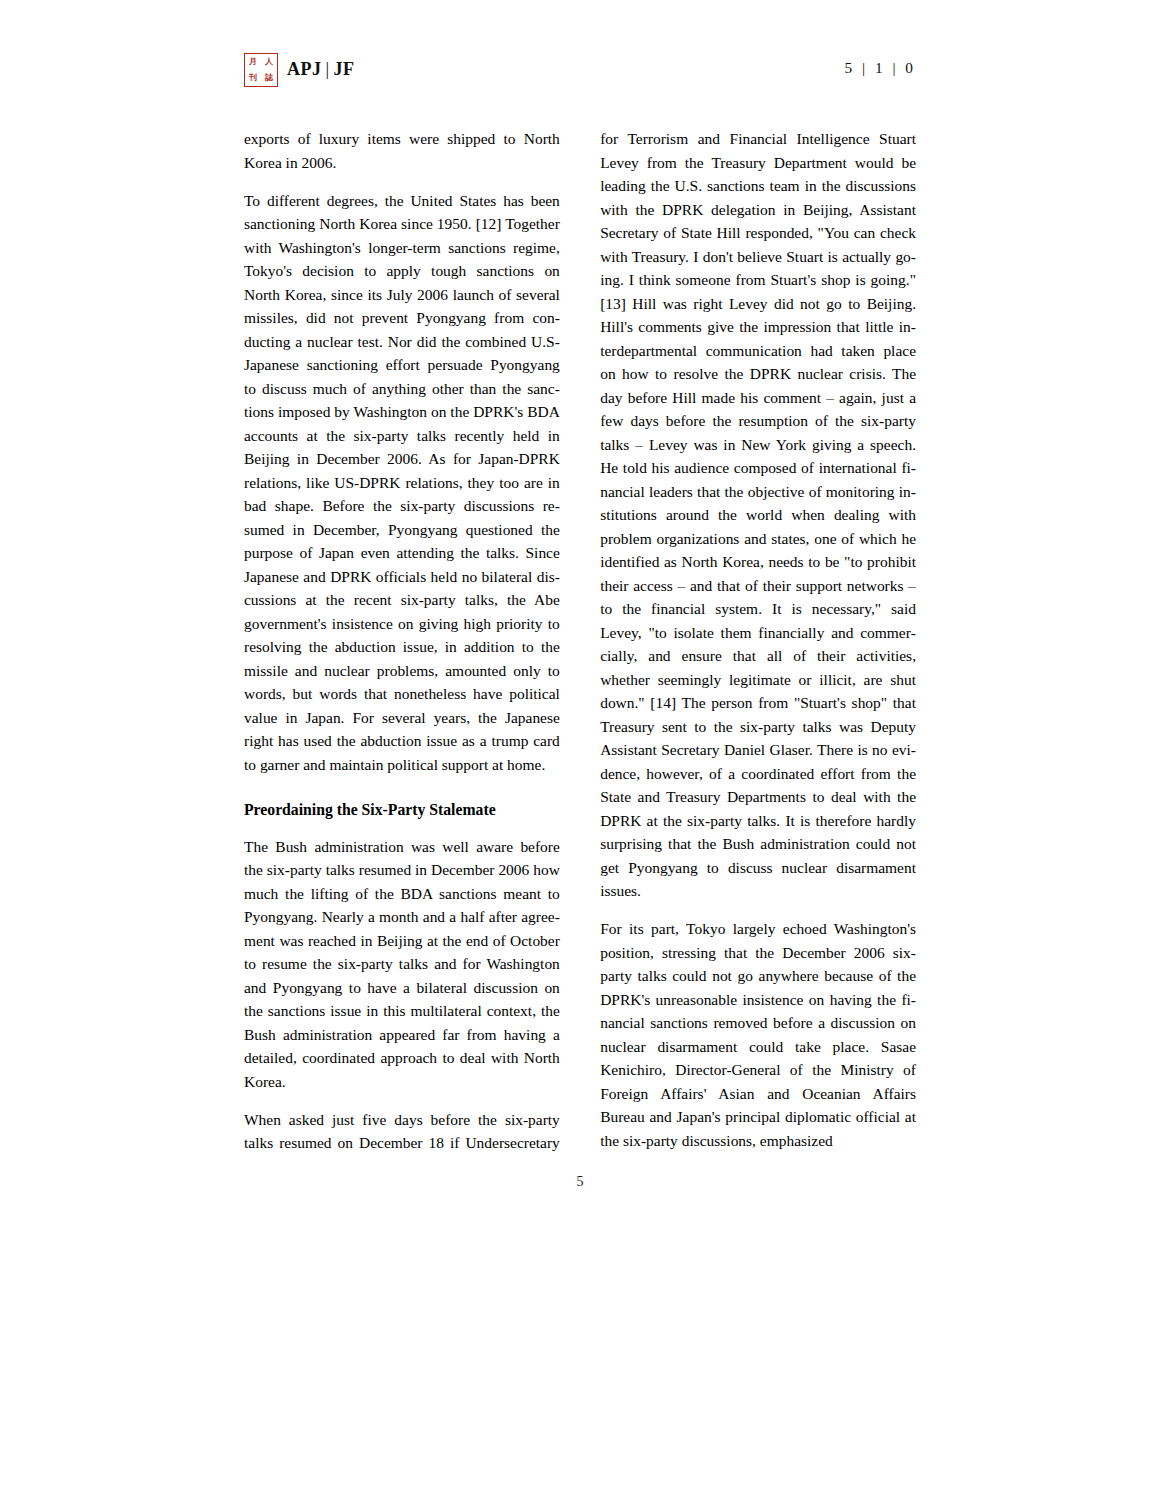月人刊誌
APJ|JF
5 | 1 | 0
exports of luxury items were shipped to North Korea in 2006.
To different degrees, the United States has been sanctioning North Korea since 1950. [12] Together with Washington's longer-term sanctions regime, Tokyo's decision to apply tough sanctions on North Korea, since its July 2006 launch of several missiles, did not prevent Pyongyang from conducting a nuclear test. Nor did the combined U.S-Japanese sanctioning effort persuade Pyongyang to discuss much of anything other than the sanctions imposed by Washington on the DPRK's BDA accounts at the six-party talks recently held in Beijing in December 2006. As for Japan-DPRK relations, like US-DPRK relations, they too are in bad shape. Before the six-party discussions resumed in December, Pyongyang questioned the purpose of Japan even attending the talks. Since Japanese and DPRK officials held no bilateral discussions at the recent six-party talks, the Abe government's insistence on giving high priority to resolving the abduction issue, in addition to the missile and nuclear problems, amounted only to words, but words that nonetheless have political value in Japan. For several years, the Japanese right has used the abduction issue as a trump card to garner and maintain political support at home.
Preordaining the Six-Party Stalemate
The Bush administration was well aware before the six-party talks resumed in December 2006 how much the lifting of the BDA sanctions meant to Pyongyang. Nearly a month and a half after agreement was reached in Beijing at the end of October to resume the six-party talks and for Washington and Pyongyang to have a bilateral discussion on the sanctions issue in this multilateral context, the Bush administration appeared far from having a detailed, coordinated approach to deal with North Korea.
When asked just five days before the six-party talks resumed on December 18 if Undersecretary for Terrorism and Financial Intelligence Stuart Levey from the Treasury Department would be leading the U.S. sanctions team in the discussions with the DPRK delegation in Beijing, Assistant Secretary of State Hill responded, "You can check with Treasury. I don't believe Stuart is actually going. I think someone from Stuart's shop is going." [13] Hill was right Levey did not go to Beijing. Hill's comments give the impression that little interdepartmental communication had taken place on how to resolve the DPRK nuclear crisis. The day before Hill made his comment – again, just a few days before the resumption of the six-party talks – Levey was in New York giving a speech. He told his audience composed of international financial leaders that the objective of monitoring institutions around the world when dealing with problem organizations and states, one of which he identified as North Korea, needs to be "to prohibit their access – and that of their support networks – to the financial system. It is necessary," said Levey, "to isolate them financially and commercially, and ensure that all of their activities, whether seemingly legitimate or illicit, are shut down." [14] The person from "Stuart's shop" that Treasury sent to the six-party talks was Deputy Assistant Secretary Daniel Glaser. There is no evidence, however, of a coordinated effort from the State and Treasury Departments to deal with the DPRK at the six-party talks. It is therefore hardly surprising that the Bush administration could not get Pyongyang to discuss nuclear disarmament issues.
For its part, Tokyo largely echoed Washington's position, stressing that the December 2006 six-party talks could not go anywhere because of the DPRK's unreasonable insistence on having the financial sanctions removed before a discussion on nuclear disarmament could take place. Sasae Kenichiro, Director-General of the Ministry of Foreign Affairs' Asian and Oceanian Affairs Bureau and Japan's principal diplomatic official at the six-party discussions, emphasized
5